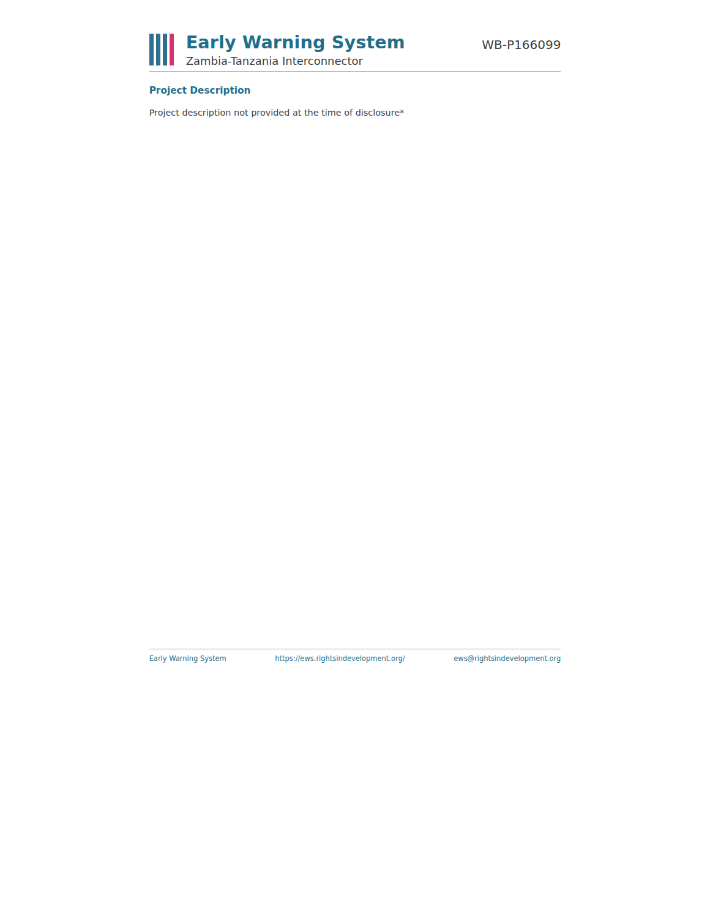Early Warning System
Zambia-Tanzania Interconnector
WB-P166099
Project Description
Project description not provided at the time of disclosure*
Early Warning System
https://ews.rightsindevelopment.org/
ews@rightsindevelopment.org